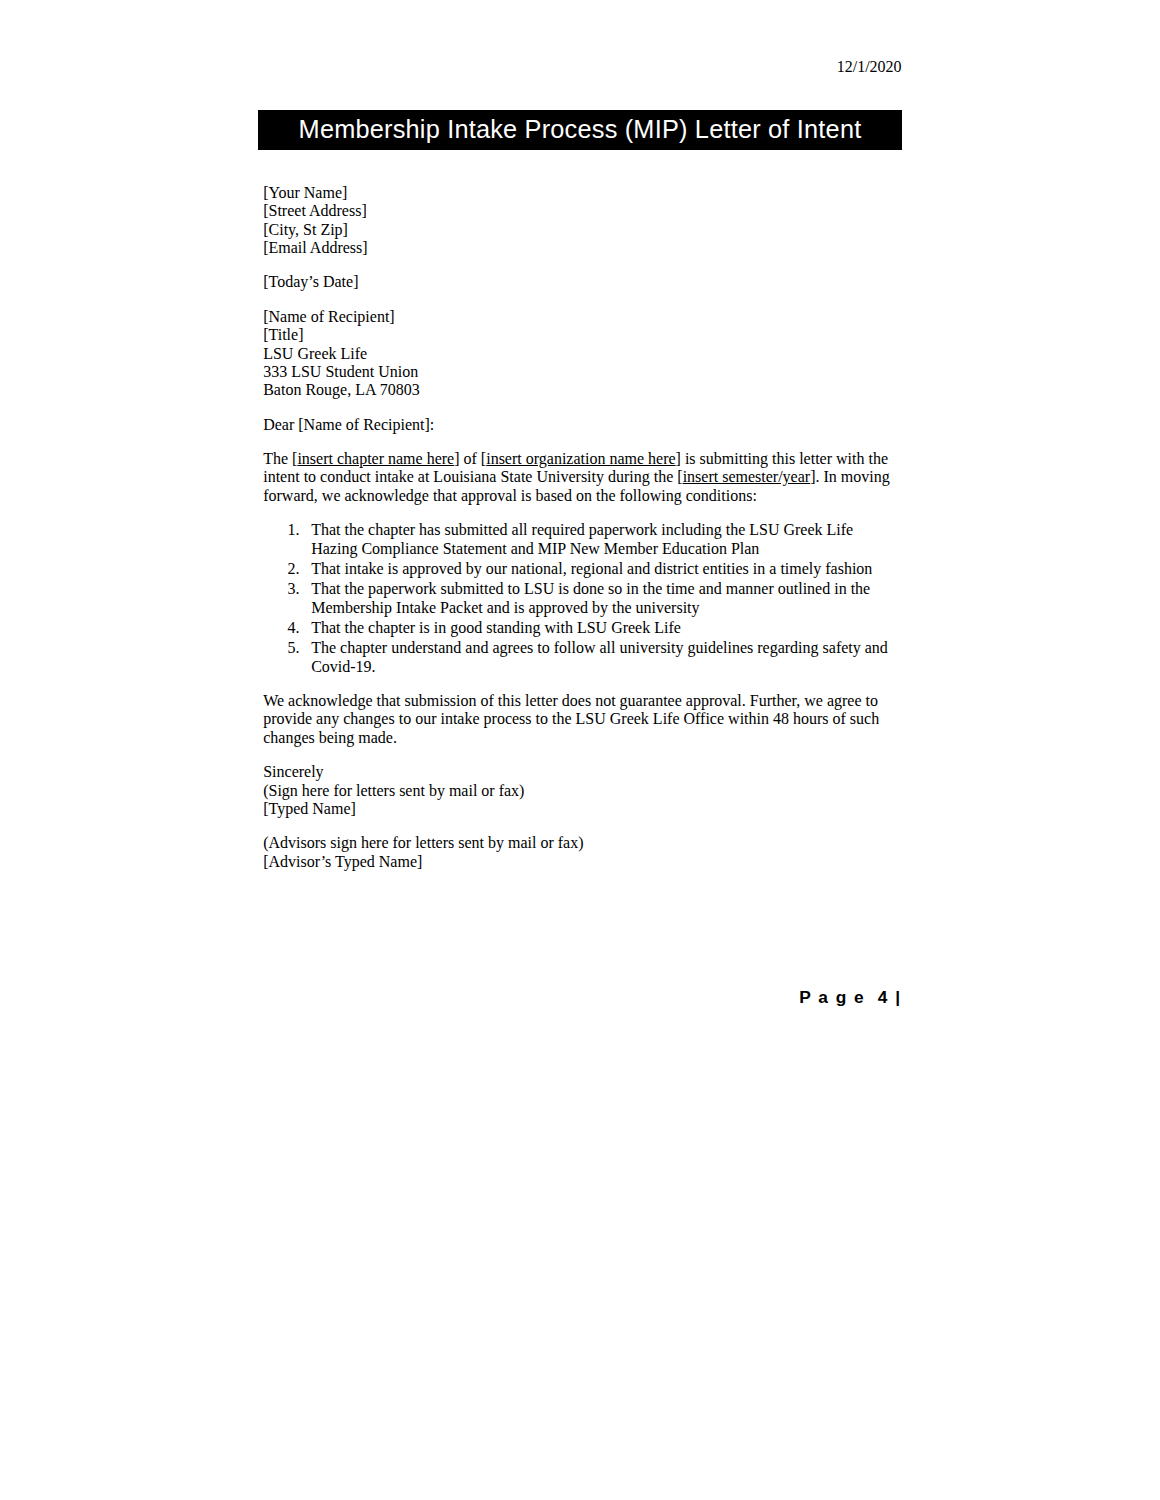12/1/2020
Membership Intake Process (MIP) Letter of Intent
[Your Name]
[Street Address]
[City, St Zip]
[Email Address]
[Today’s Date]
[Name of Recipient]
[Title]
LSU Greek Life
333 LSU Student Union
Baton Rouge, LA 70803
Dear [Name of Recipient]:
The [insert chapter name here] of [insert organization name here] is submitting this letter with the intent to conduct intake at Louisiana State University during the [insert semester/year]. In moving forward, we acknowledge that approval is based on the following conditions:
That the chapter has submitted all required paperwork including the LSU Greek Life Hazing Compliance Statement and MIP New Member Education Plan
That intake is approved by our national, regional and district entities in a timely fashion
That the paperwork submitted to LSU is done so in the time and manner outlined in the Membership Intake Packet and is approved by the university
That the chapter is in good standing with LSU Greek Life
The chapter understand and agrees to follow all university guidelines regarding safety and Covid-19.
We acknowledge that submission of this letter does not guarantee approval. Further, we agree to provide any changes to our intake process to the LSU Greek Life Office within 48 hours of such changes being made.
Sincerely
(Sign here for letters sent by mail or fax)
[Typed Name]
(Advisors sign here for letters sent by mail or fax)
[Advisor’s Typed Name]
P a g e 4 |